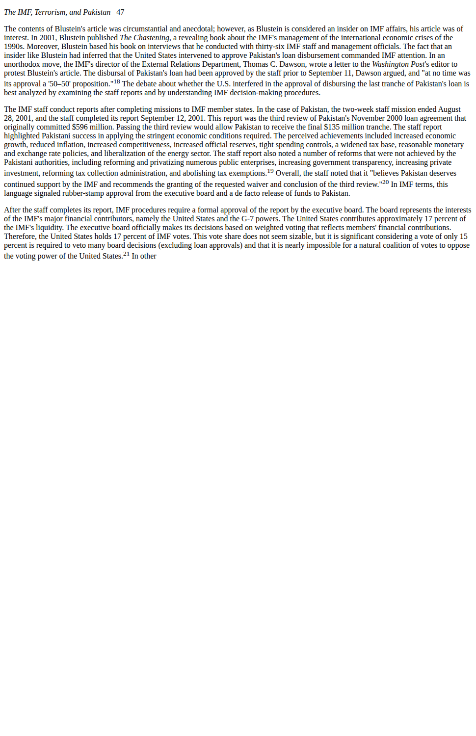The IMF, Terrorism, and Pakistan 47
The contents of Blustein's article was circumstantial and anecdotal; however, as Blustein is considered an insider on IMF affairs, his article was of interest. In 2001, Blustein published The Chastening, a revealing book about the IMF's management of the international economic crises of the 1990s. Moreover, Blustein based his book on interviews that he conducted with thirty-six IMF staff and management officials. The fact that an insider like Blustein had inferred that the United States intervened to approve Pakistan's loan disbursement commanded IMF attention. In an unorthodox move, the IMF's director of the External Relations Department, Thomas C. Dawson, wrote a letter to the Washington Post's editor to protest Blustein's article. The disbursal of Pakistan's loan had been approved by the staff prior to September 11, Dawson argued, and "at no time was its approval a '50–50' proposition."18 The debate about whether the U.S. interfered in the approval of disbursing the last tranche of Pakistan's loan is best analyzed by examining the staff reports and by understanding IMF decision-making procedures.
The IMF staff conduct reports after completing missions to IMF member states. In the case of Pakistan, the two-week staff mission ended August 28, 2001, and the staff completed its report September 12, 2001. This report was the third review of Pakistan's November 2000 loan agreement that originally committed $596 million. Passing the third review would allow Pakistan to receive the final $135 million tranche. The staff report highlighted Pakistani success in applying the stringent economic conditions required. The perceived achievements included increased economic growth, reduced inflation, increased competitiveness, increased official reserves, tight spending controls, a widened tax base, reasonable monetary and exchange rate policies, and liberalization of the energy sector. The staff report also noted a number of reforms that were not achieved by the Pakistani authorities, including reforming and privatizing numerous public enterprises, increasing government transparency, increasing private investment, reforming tax collection administration, and abolishing tax exemptions.19 Overall, the staff noted that it "believes Pakistan deserves continued support by the IMF and recommends the granting of the requested waiver and conclusion of the third review."20 In IMF terms, this language signaled rubber-stamp approval from the executive board and a de facto release of funds to Pakistan.
After the staff completes its report, IMF procedures require a formal approval of the report by the executive board. The board represents the interests of the IMF's major financial contributors, namely the United States and the G-7 powers. The United States contributes approximately 17 percent of the IMF's liquidity. The executive board officially makes its decisions based on weighted voting that reflects members' financial contributions. Therefore, the United States holds 17 percent of IMF votes. This vote share does not seem sizable, but it is significant considering a vote of only 15 percent is required to veto many board decisions (excluding loan approvals) and that it is nearly impossible for a natural coalition of votes to oppose the voting power of the United States.21 In other